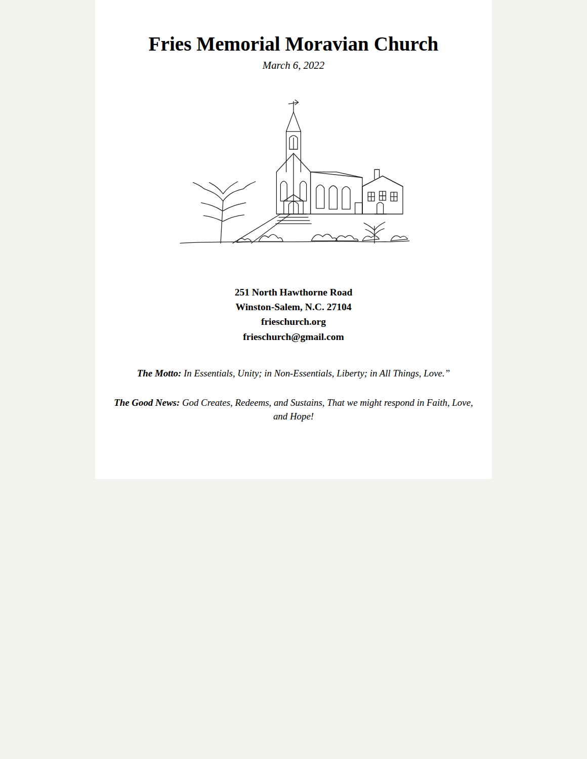Fries Memorial Moravian Church
March 6, 2022
Line drawing of Fries Memorial Moravian Church Pen-and-ink style illustration of the church building with a tall steeple topped by a weather vane, arched windows, a front entrance with steps, an adjoining wing, shrubbery, a bare tree at left, and a walkway leading to the door.
251 North Hawthorne Road
Winston-Salem, N.C. 27104
frieschurch.org
frieschurch@gmail.com
The Motto: In Essentials, Unity; in Non-Essentials, Liberty; in All Things, Love.”
The Good News: God Creates, Redeems, and Sustains, That we might respond in Faith, Love, and Hope!